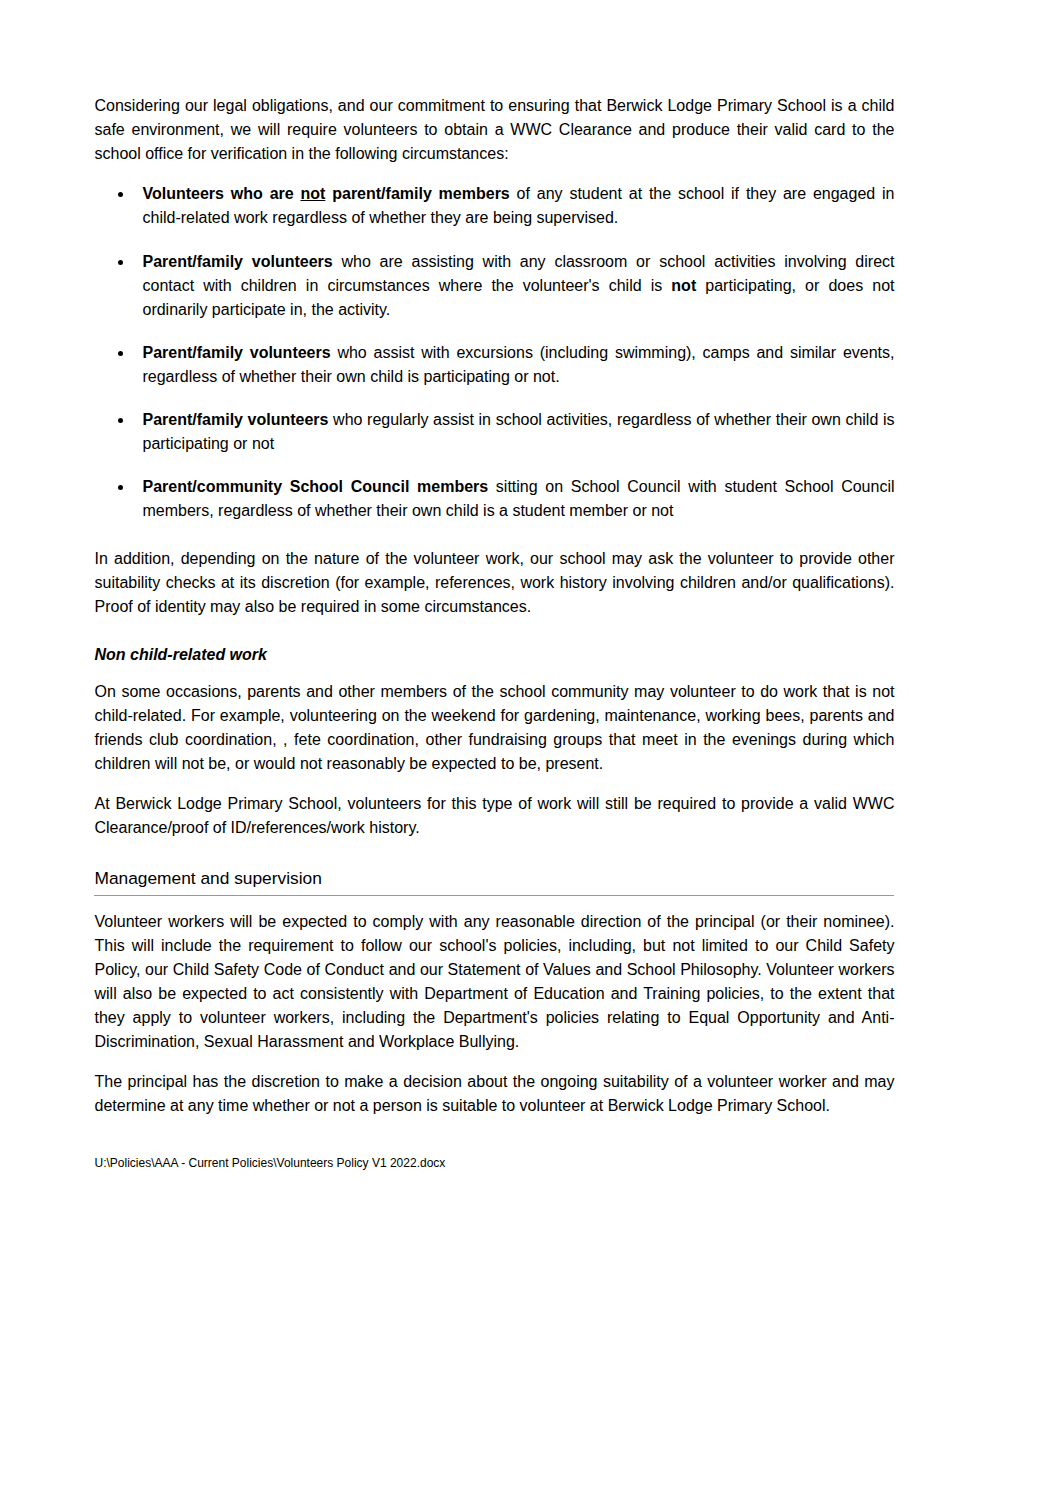Considering our legal obligations, and our commitment to ensuring that Berwick Lodge Primary School is a child safe environment, we will require volunteers to obtain a WWC Clearance and produce their valid card to the school office for verification in the following circumstances:
Volunteers who are not parent/family members of any student at the school if they are engaged in child-related work regardless of whether they are being supervised.
Parent/family volunteers who are assisting with any classroom or school activities involving direct contact with children in circumstances where the volunteer's child is not participating, or does not ordinarily participate in, the activity.
Parent/family volunteers who assist with excursions (including swimming), camps and similar events, regardless of whether their own child is participating or not.
Parent/family volunteers who regularly assist in school activities, regardless of whether their own child is participating or not
Parent/community School Council members sitting on School Council with student School Council members, regardless of whether their own child is a student member or not
In addition, depending on the nature of the volunteer work, our school may ask the volunteer to provide other suitability checks at its discretion (for example, references, work history involving children and/or qualifications). Proof of identity may also be required in some circumstances.
Non child-related work
On some occasions, parents and other members of the school community may volunteer to do work that is not child-related. For example, volunteering on the weekend for gardening, maintenance, working bees, parents and friends club coordination, , fete coordination, other fundraising groups that meet in the evenings during which children will not be, or would not reasonably be expected to be, present.
At Berwick Lodge Primary School, volunteers for this type of work will still be required to provide a valid WWC Clearance/proof of ID/references/work history.
Management and supervision
Volunteer workers will be expected to comply with any reasonable direction of the principal (or their nominee). This will include the requirement to follow our school's policies, including, but not limited to our Child Safety Policy, our Child Safety Code of Conduct and our Statement of Values and School Philosophy. Volunteer workers will also be expected to act consistently with Department of Education and Training policies, to the extent that they apply to volunteer workers, including the Department's policies relating to Equal Opportunity and Anti-Discrimination, Sexual Harassment and Workplace Bullying.
The principal has the discretion to make a decision about the ongoing suitability of a volunteer worker and may determine at any time whether or not a person is suitable to volunteer at Berwick Lodge Primary School.
U:\Policies\AAA - Current Policies\Volunteers Policy V1 2022.docx